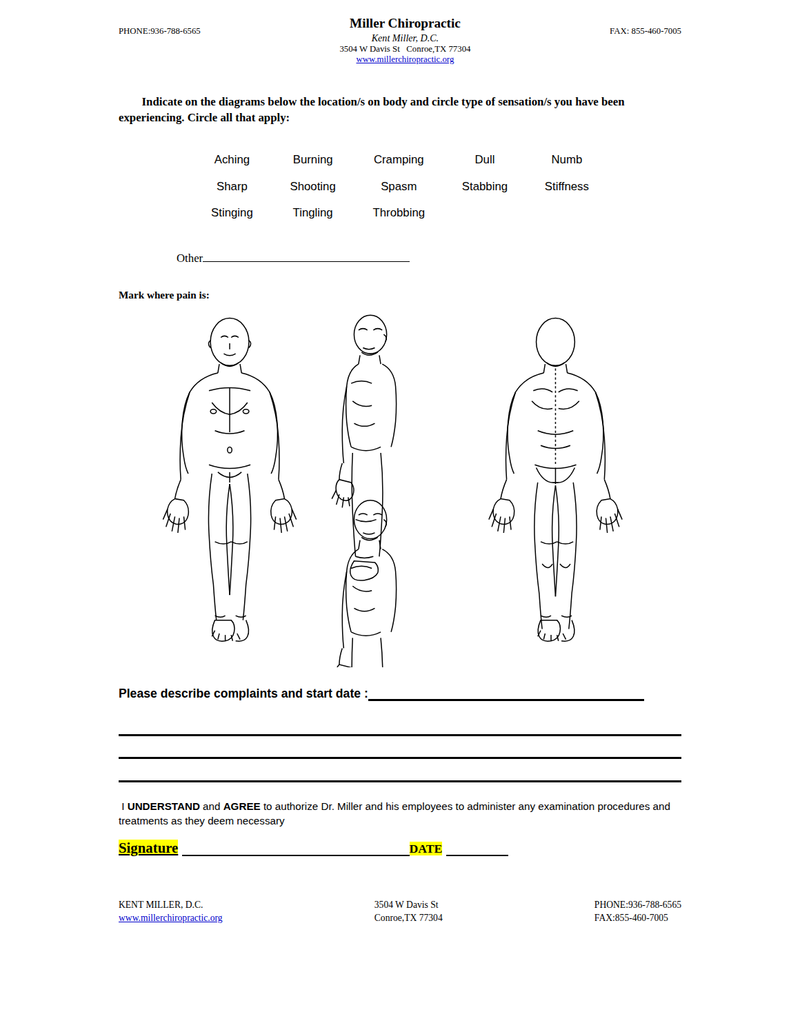PHONE:936-788-6565
Miller Chiropractic
Kent Miller, D.C.
3504 W Davis St Conroe,TX 77304
www.millerchiropractic.org
FAX: 855-460-7005
Indicate on the diagrams below the location/s on body and circle type of sensation/s you have been experiencing. Circle all that apply:
| Aching | Burning | Cramping | Dull | Numb |
| Sharp | Shooting | Spasm | Stabbing | Stiffness |
| Stinging | Tingling | Throbbing | | |
Other
Mark where pain is:
Please describe complaints and start date :
I UNDERSTAND and AGREE to authorize Dr. Miller and his employees to administer any examination procedures and treatments as they deem necessary
Signature DATE
KENT MILLER, D.C.
www.millerchiropractic.org
3504 W Davis St
Conroe,TX 77304
PHONE:936-788-6565
FAX:855-460-7005